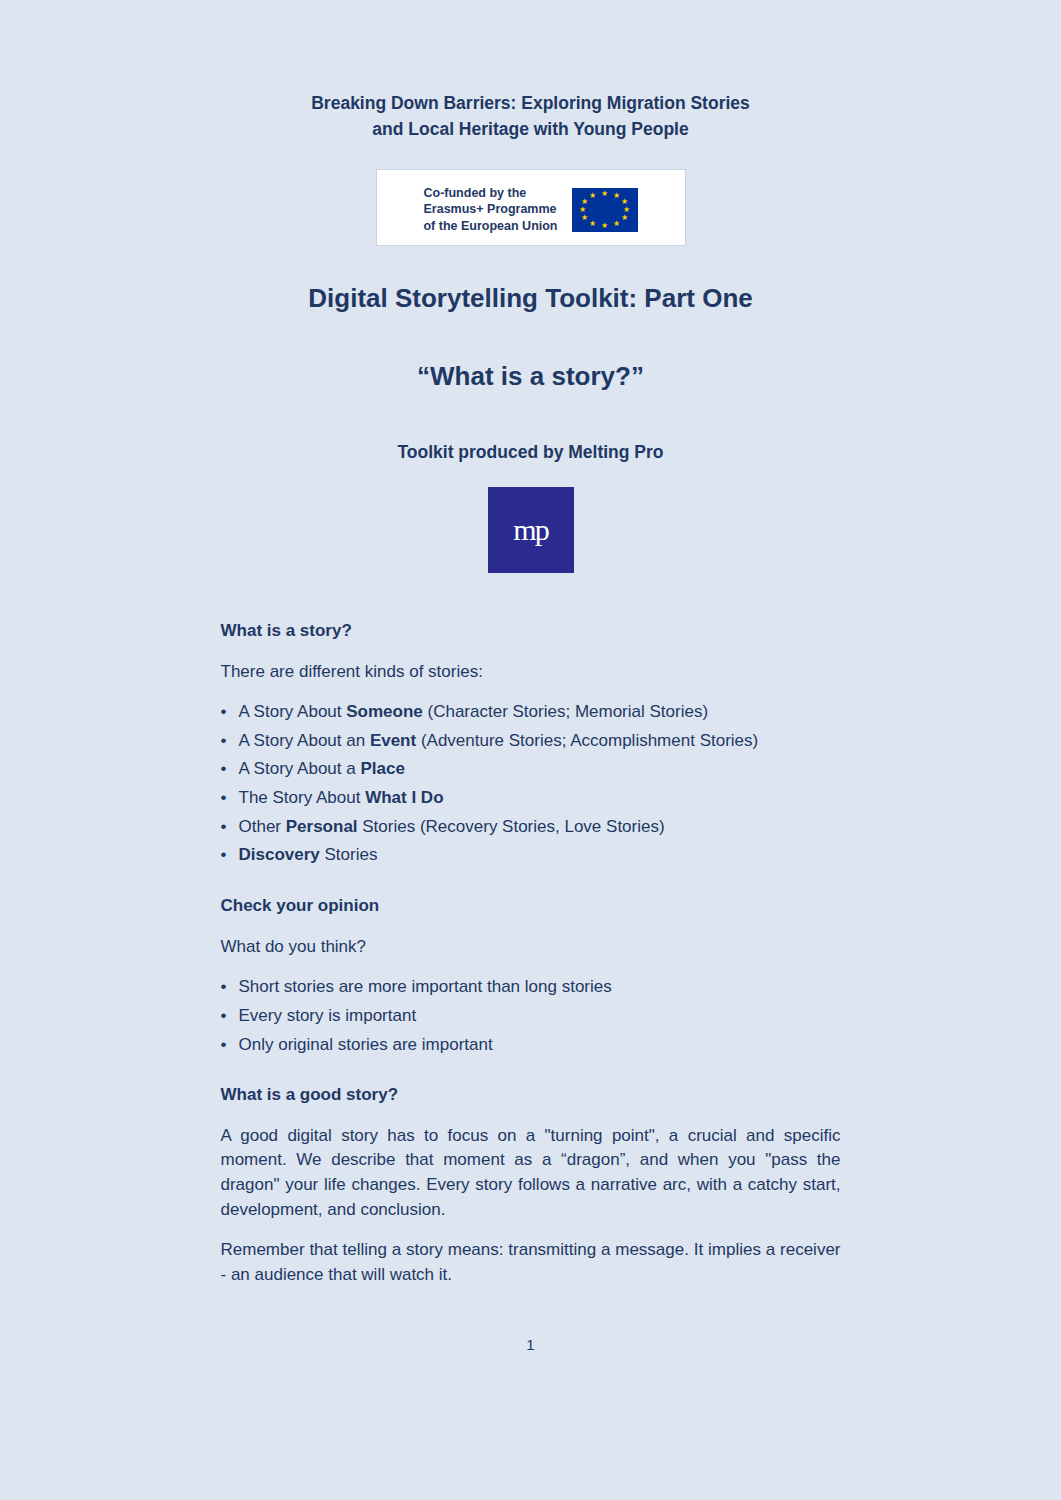Breaking Down Barriers: Exploring Migration Stories
and Local Heritage with Young People
Co-funded by the
Erasmus+ Programme
of the European Union
★ ★ ★ ★ ★ ★ ★ ★ ★ ★ ★ ★
Digital Storytelling Toolkit: Part One
“What is a story?”
Toolkit produced by Melting Pro
mp
What is a story?
There are different kinds of stories:
A Story About Someone (Character Stories; Memorial Stories)
A Story About an Event (Adventure Stories; Accomplishment Stories)
A Story About a Place
The Story About What I Do
Other Personal Stories (Recovery Stories, Love Stories)
Discovery Stories
Check your opinion
What do you think?
Short stories are more important than long stories
Every story is important
Only original stories are important
What is a good story?
A good digital story has to focus on a "turning point", a crucial and specific moment. We describe that moment as a “dragon”, and when you "pass the dragon" your life changes. Every story follows a narrative arc, with a catchy start, development, and conclusion.
Remember that telling a story means: transmitting a message. It implies a receiver - an audience that will watch it.
1